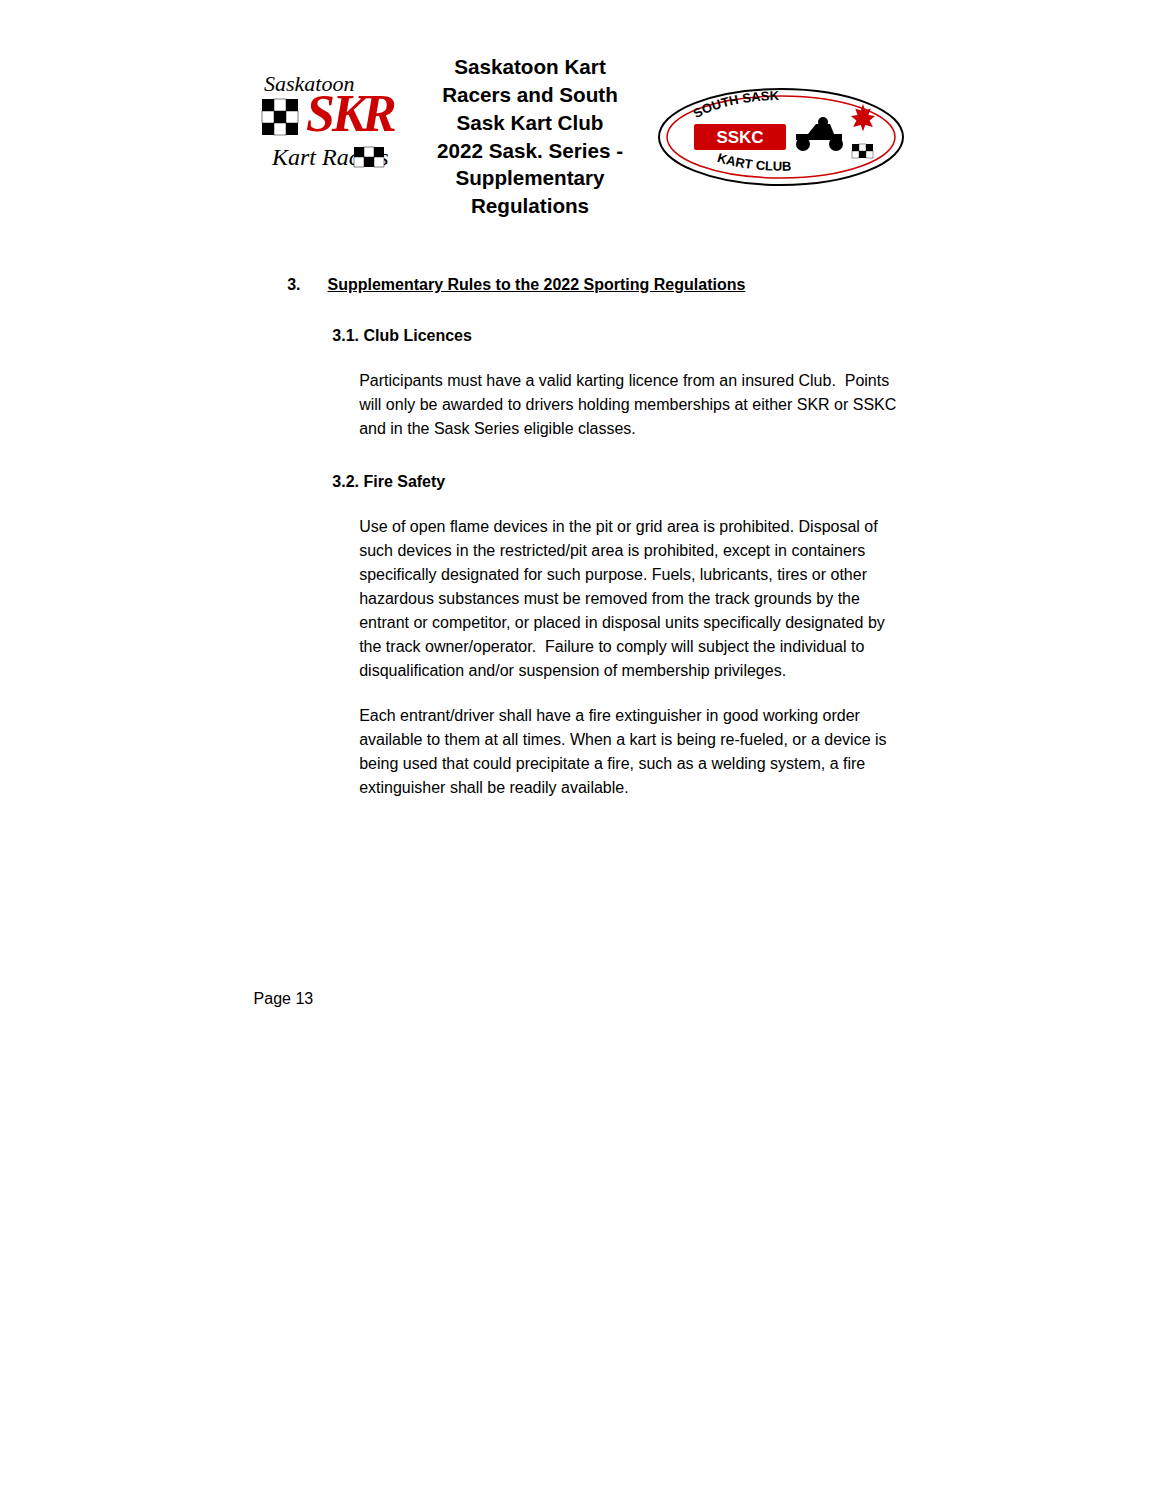Saskatoon Kart Racers S K R Saskatoon Kart Racers
Saskatoon Kart Racers and South Sask Kart Club
2022 Sask. Series - Supplementary Regulations
South Sask Kart Club SOUTH SASK KART CLUB SSKC
Supplementary Rules to the 2022 Sporting Regulations
3.1. Club Licences
Participants must have a valid karting licence from an insured Club. Points will only be awarded to drivers holding memberships at either SKR or SSKC and in the Sask Series eligible classes.
3.2. Fire Safety
Use of open flame devices in the pit or grid area is prohibited. Disposal of such devices in the restricted/pit area is prohibited, except in containers specifically designated for such purpose. Fuels, lubricants, tires or other hazardous substances must be removed from the track grounds by the entrant or competitor, or placed in disposal units specifically designated by the track owner/operator. Failure to comply will subject the individual to disqualification and/or suspension of membership privileges.
Each entrant/driver shall have a fire extinguisher in good working order available to them at all times. When a kart is being re-fueled, or a device is being used that could precipitate a fire, such as a welding system, a fire extinguisher shall be readily available.
Page 13